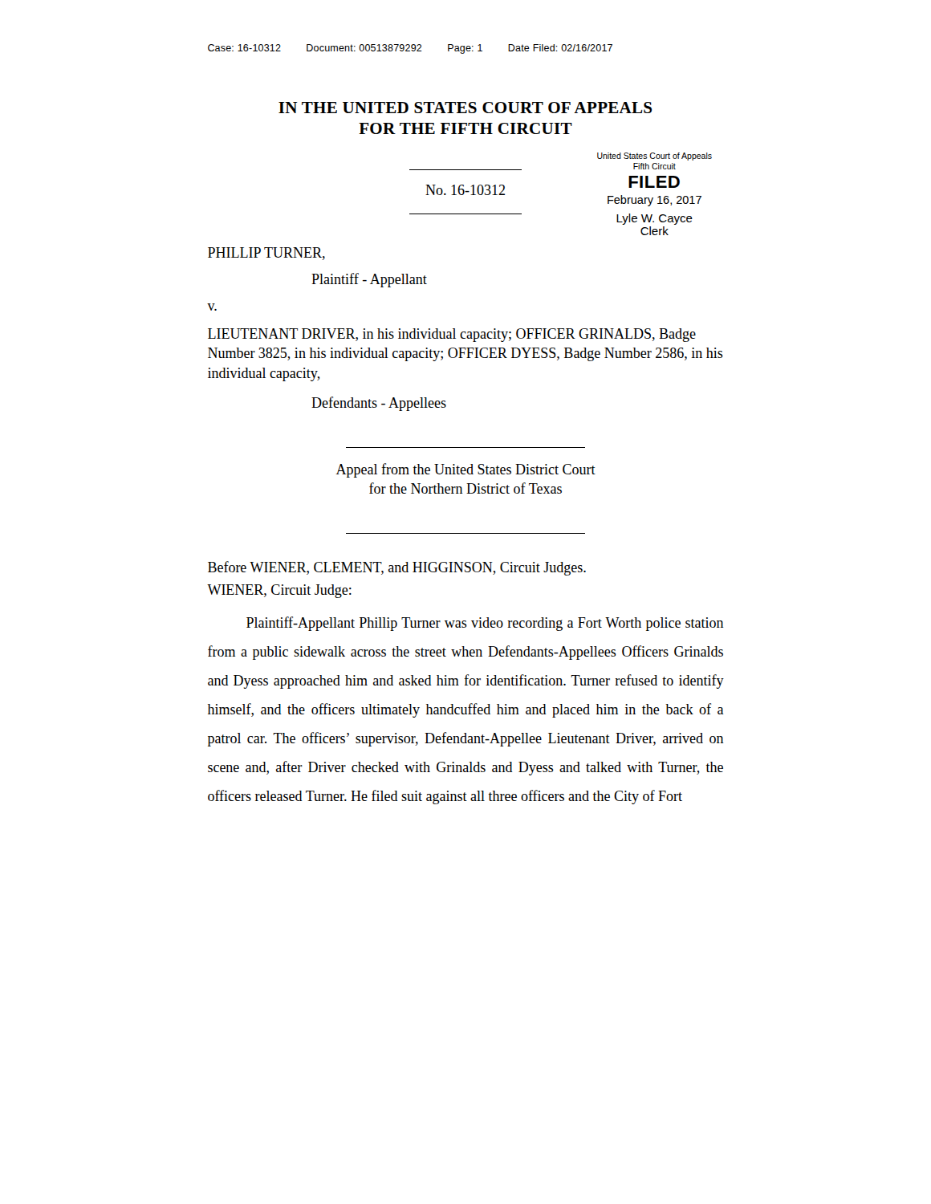Case: 16-10312 Document: 00513879292 Page: 1 Date Filed: 02/16/2017
IN THE UNITED STATES COURT OF APPEALS
FOR THE FIFTH CIRCUIT
United States Court of Appeals
Fifth Circuit
FILED
February 16, 2017
Lyle W. Cayce
Clerk
No. 16-10312
PHILLIP TURNER,
Plaintiff - Appellant
v.
LIEUTENANT DRIVER, in his individual capacity; OFFICER GRINALDS, Badge Number 3825, in his individual capacity; OFFICER DYESS, Badge Number 2586, in his individual capacity,
Defendants - Appellees
Appeal from the United States District Court
for the Northern District of Texas
Before WIENER, CLEMENT, and HIGGINSON, Circuit Judges.
WIENER, Circuit Judge:
Plaintiff-Appellant Phillip Turner was video recording a Fort Worth police station from a public sidewalk across the street when Defendants-Appellees Officers Grinalds and Dyess approached him and asked him for identification. Turner refused to identify himself, and the officers ultimately handcuffed him and placed him in the back of a patrol car. The officers’ supervisor, Defendant-Appellee Lieutenant Driver, arrived on scene and, after Driver checked with Grinalds and Dyess and talked with Turner, the officers released Turner. He filed suit against all three officers and the City of Fort